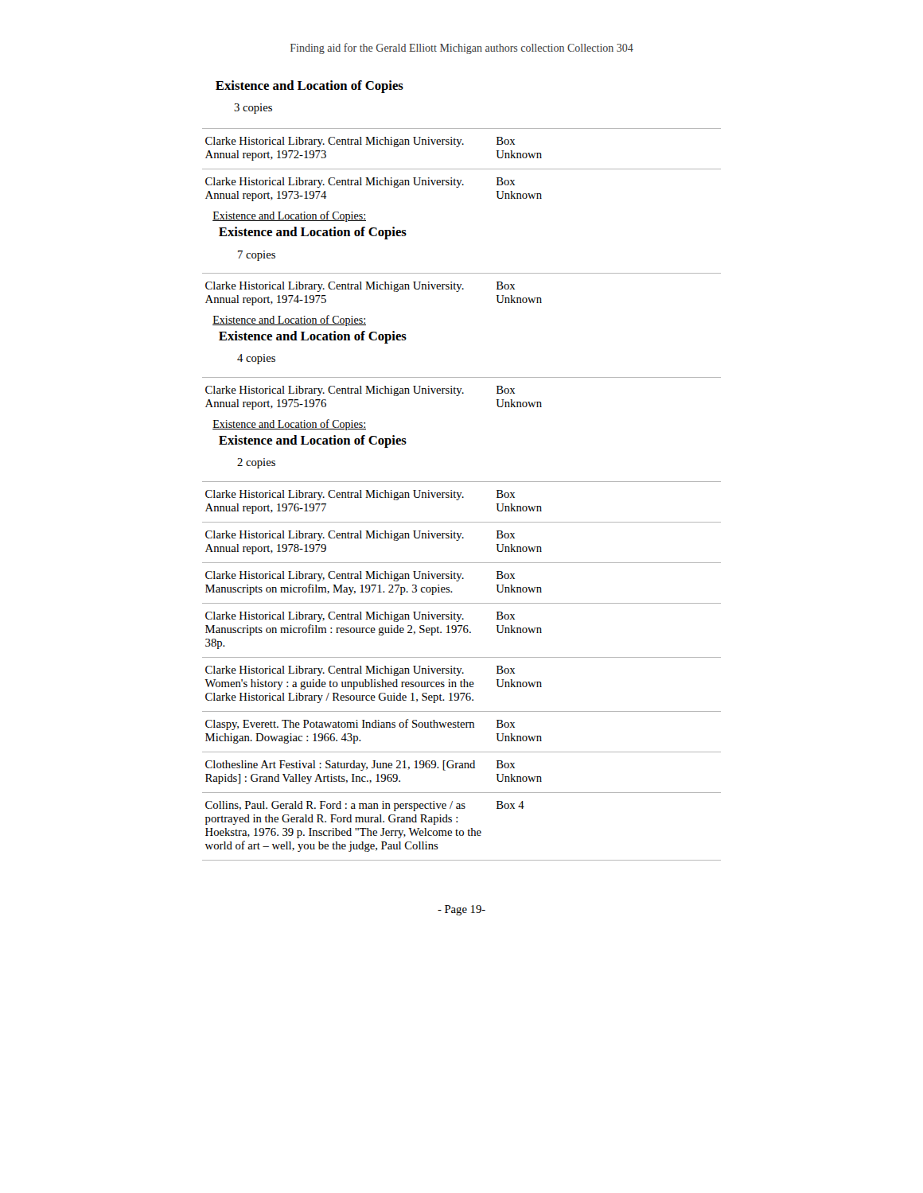Finding aid for the Gerald Elliott Michigan authors collection Collection 304
Existence and Location of Copies
3 copies
| Clarke Historical Library. Central Michigan University. Annual report, 1972-1973 | Box Unknown |
| Clarke Historical Library. Central Michigan University. Annual report, 1973-1974 Existence and Location of Copies: Existence and Location of Copies 7 copies | Box Unknown |
| Clarke Historical Library. Central Michigan University. Annual report, 1974-1975 Existence and Location of Copies: Existence and Location of Copies 4 copies | Box Unknown |
| Clarke Historical Library. Central Michigan University. Annual report, 1975-1976 Existence and Location of Copies: Existence and Location of Copies 2 copies | Box Unknown |
| Clarke Historical Library. Central Michigan University. Annual report, 1976-1977 | Box Unknown |
| Clarke Historical Library. Central Michigan University. Annual report, 1978-1979 | Box Unknown |
| Clarke Historical Library, Central Michigan University. Manuscripts on microfilm, May, 1971. 27p. 3 copies. | Box Unknown |
| Clarke Historical Library, Central Michigan University. Manuscripts on microfilm : resource guide 2, Sept. 1976. 38p. | Box Unknown |
| Clarke Historical Library. Central Michigan University. Women's history : a guide to unpublished resources in the Clarke Historical Library / Resource Guide 1, Sept. 1976. | Box Unknown |
| Claspy, Everett. The Potawatomi Indians of Southwestern Michigan. Dowagiac : 1966. 43p. | Box Unknown |
| Clothesline Art Festival : Saturday, June 21, 1969. [Grand Rapids] : Grand Valley Artists, Inc., 1969. | Box Unknown |
| Collins, Paul. Gerald R. Ford : a man in perspective / as portrayed in the Gerald R. Ford mural. Grand Rapids : Hoekstra, 1976. 39 p. Inscribed "The Jerry, Welcome to the world of art – well, you be the judge, Paul Collins | Box 4 |
- Page 19-